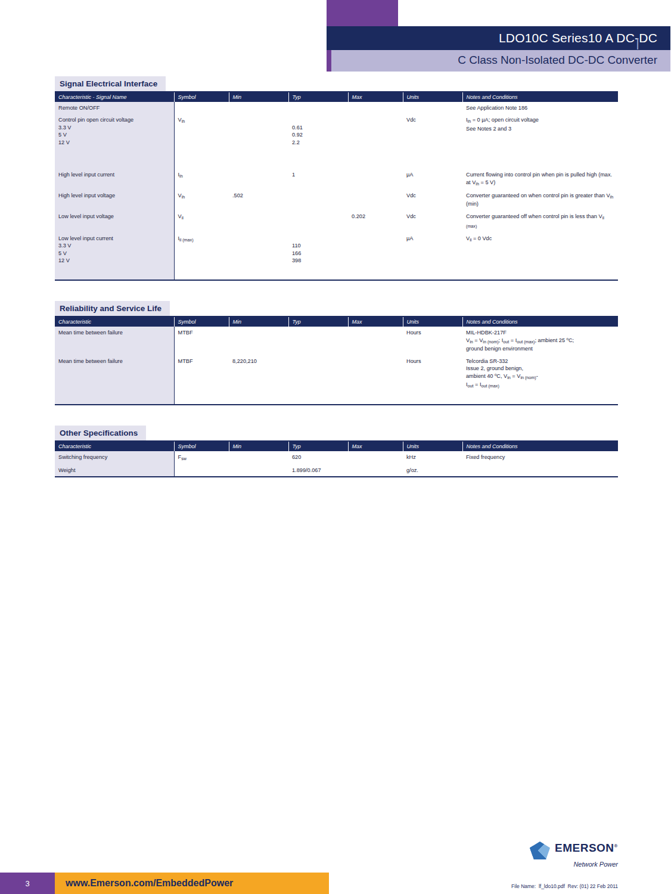LDO10C Series|10 A DC-DC
C Class Non-Isolated DC-DC Converter
Signal Electrical Interface
| Characteristic - Signal Name | Symbol | Min | Typ | Max | Units | Notes and Conditions |
| --- | --- | --- | --- | --- | --- | --- |
| Remote ON/OFF | | | | | | See Application Note 186 |
| Control pin open circuit voltage 3.3 V 5 V 12 V | V ih | | 0.61 0.92 2.2 | | Vdc | I ih = 0 µA; open circuit voltage See Notes 2 and 3 |
| High level input current | I ih | | 1 | | µA | Current flowing into control pin when pin is pulled high (max. at V ih = 5 V) |
| High level input voltage | V ih | .502 | | | Vdc | Converter guaranteed on when control pin is greater than V ih (min) |
| Low level input voltage | V il | | | 0.202 | Vdc | Converter guaranteed off when control pin is less than V il (max) |
| Low level input current 3.3 V 5 V 12 V | I il (max) | | 110 166 398 | | µA | V il = 0 Vdc |
Reliability and Service Life
| Characteristic | Symbol | Min | Typ | Max | Units | Notes and Conditions |
| --- | --- | --- | --- | --- | --- | --- |
| Mean time between failure | MTBF | | | | Hours | MIL-HDBK-217F V in = V in (nom) ; I out = I out (max) ; ambient 25 ºC; ground benign environment |
| Mean time between failure | MTBF | 8,220,210 | | | Hours | Telcordia SR-332 Issue 2, ground benign, ambient 40 ºC, V in = V in (nom) - I out = I out (max) |
Other Specifications
| Characteristic | Symbol | Min | Typ | Max | Units | Notes and Conditions |
| --- | --- | --- | --- | --- | --- | --- |
| Switching frequency | F sw | | 620 | | kHz | Fixed frequency |
| Weight | | | 1.899/0.067 | | g/oz. | |
EMERSON®
Network Power
3
www.Emerson.com/EmbeddedPower
File Name: lf_ldo10.pdf Rev: (01) 22 Feb 2011